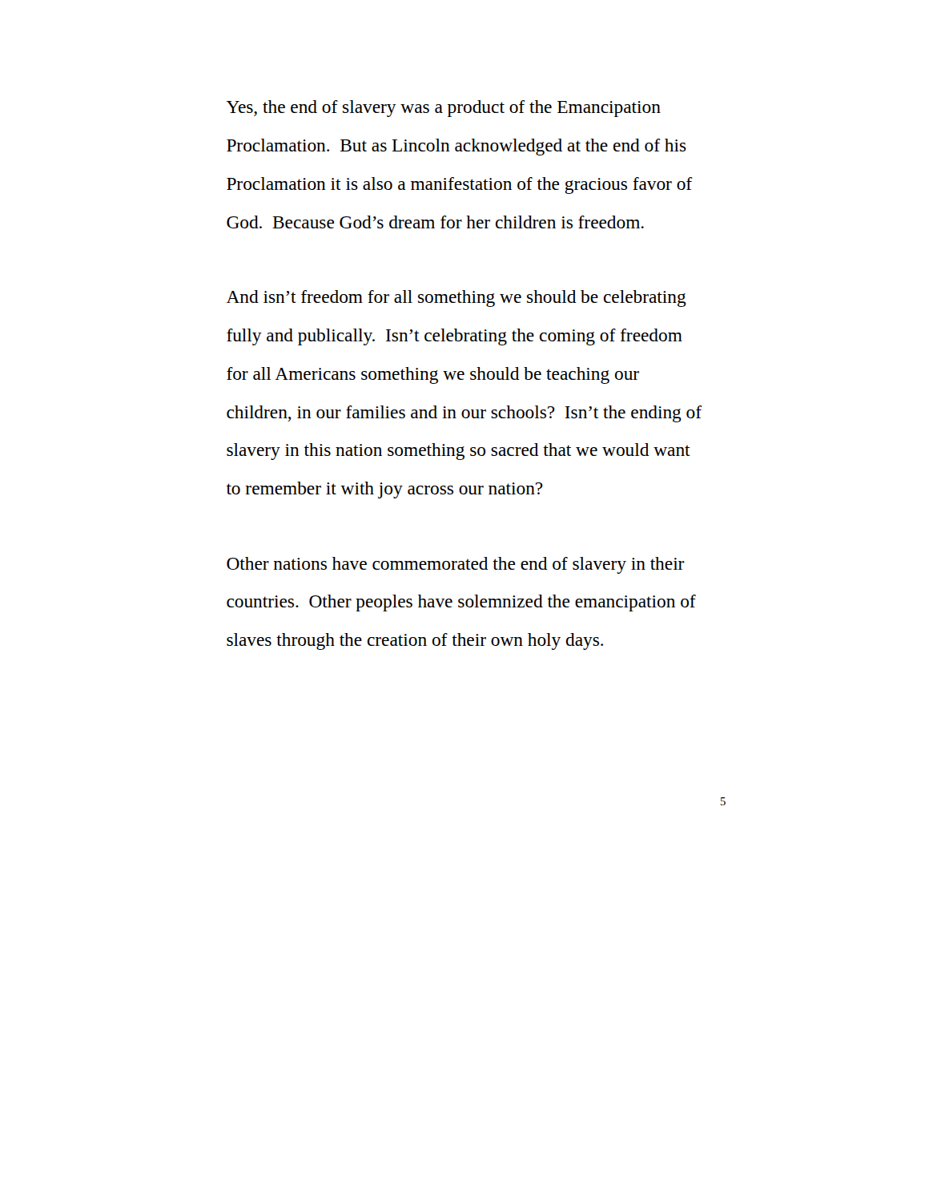Yes, the end of slavery was a product of the Emancipation Proclamation. But as Lincoln acknowledged at the end of his Proclamation it is also a manifestation of the gracious favor of God. Because God’s dream for her children is freedom.
And isn’t freedom for all something we should be celebrating fully and publically. Isn’t celebrating the coming of freedom for all Americans something we should be teaching our children, in our families and in our schools? Isn’t the ending of slavery in this nation something so sacred that we would want to remember it with joy across our nation?
Other nations have commemorated the end of slavery in their countries. Other peoples have solemnized the emancipation of slaves through the creation of their own holy days.
5